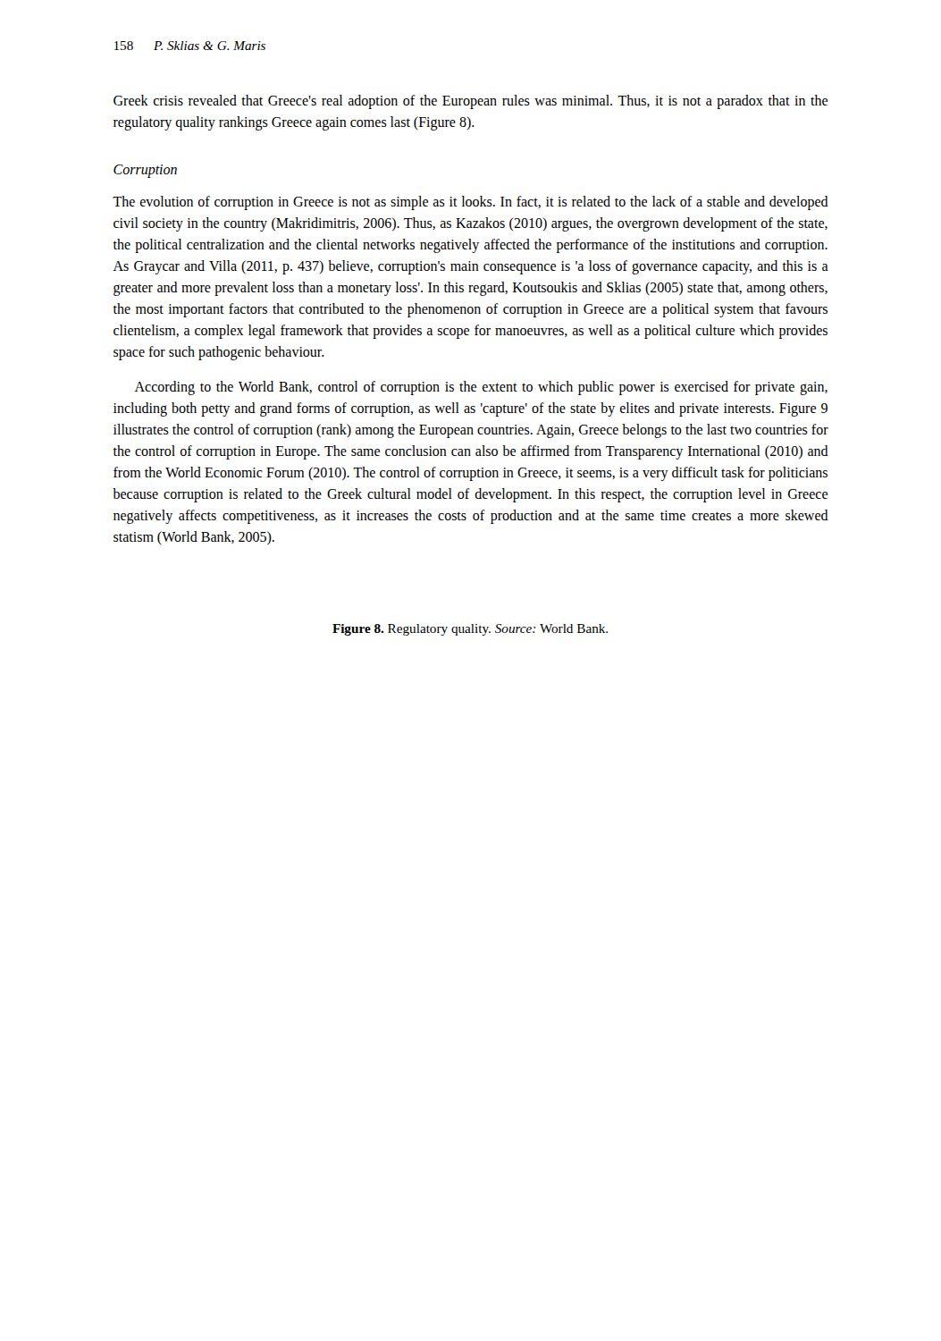158 P. Sklias & G. Maris
Greek crisis revealed that Greece's real adoption of the European rules was minimal. Thus, it is not a paradox that in the regulatory quality rankings Greece again comes last (Figure 8).
Corruption
The evolution of corruption in Greece is not as simple as it looks. In fact, it is related to the lack of a stable and developed civil society in the country (Makridimitris, 2006). Thus, as Kazakos (2010) argues, the overgrown development of the state, the political centralization and the cliental networks negatively affected the performance of the institutions and corruption. As Graycar and Villa (2011, p. 437) believe, corruption's main consequence is 'a loss of governance capacity, and this is a greater and more prevalent loss than a monetary loss'. In this regard, Koutsoukis and Sklias (2005) state that, among others, the most important factors that contributed to the phenomenon of corruption in Greece are a political system that favours clientelism, a complex legal framework that provides a scope for manoeuvres, as well as a political culture which provides space for such pathogenic behaviour.
According to the World Bank, control of corruption is the extent to which public power is exercised for private gain, including both petty and grand forms of corruption, as well as 'capture' of the state by elites and private interests. Figure 9 illustrates the control of corruption (rank) among the European countries. Again, Greece belongs to the last two countries for the control of corruption in Europe. The same conclusion can also be affirmed from Transparency International (2010) and from the World Economic Forum (2010). The control of corruption in Greece, it seems, is a very difficult task for politicians because corruption is related to the Greek cultural model of development. In this respect, the corruption level in Greece negatively affects competitiveness, as it increases the costs of production and at the same time creates a more skewed statism (World Bank, 2005).
Figure 8. Regulatory quality. Source: World Bank.